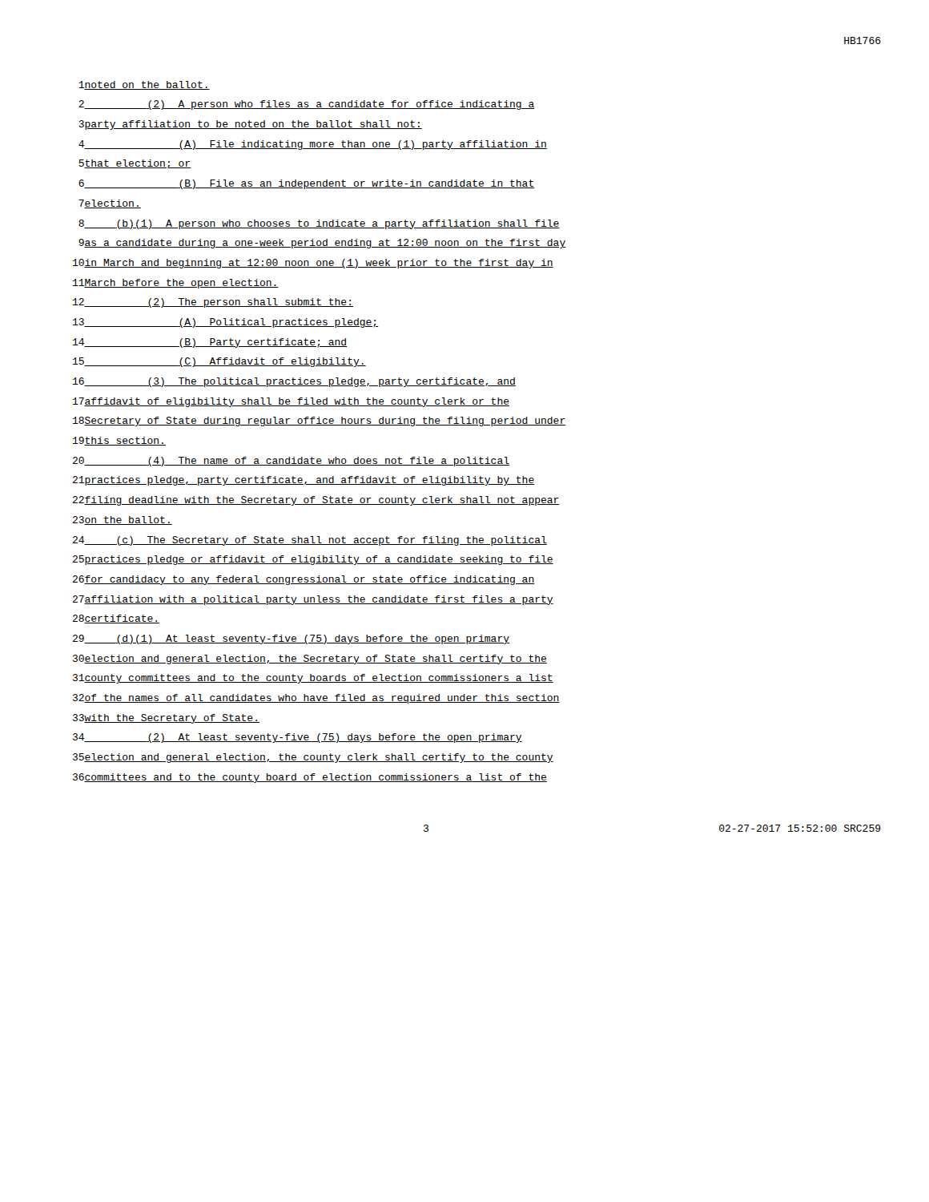HB1766
| 1 | noted on the ballot. |
| 2 | (2) A person who files as a candidate for office indicating a |
| 3 | party affiliation to be noted on the ballot shall not: |
| 4 | (A) File indicating more than one (1) party affiliation in |
| 5 | that election; or |
| 6 | (B) File as an independent or write-in candidate in that |
| 7 | election. |
| 8 | (b)(1) A person who chooses to indicate a party affiliation shall file |
| 9 | as a candidate during a one-week period ending at 12:00 noon on the first day |
| 10 | in March and beginning at 12:00 noon one (1) week prior to the first day in |
| 11 | March before the open election. |
| 12 | (2) The person shall submit the: |
| 13 | (A) Political practices pledge; |
| 14 | (B) Party certificate; and |
| 15 | (C) Affidavit of eligibility. |
| 16 | (3) The political practices pledge, party certificate, and |
| 17 | affidavit of eligibility shall be filed with the county clerk or the |
| 18 | Secretary of State during regular office hours during the filing period under |
| 19 | this section. |
| 20 | (4) The name of a candidate who does not file a political |
| 21 | practices pledge, party certificate, and affidavit of eligibility by the |
| 22 | filing deadline with the Secretary of State or county clerk shall not appear |
| 23 | on the ballot. |
| 24 | (c) The Secretary of State shall not accept for filing the political |
| 25 | practices pledge or affidavit of eligibility of a candidate seeking to file |
| 26 | for candidacy to any federal congressional or state office indicating an |
| 27 | affiliation with a political party unless the candidate first files a party |
| 28 | certificate. |
| 29 | (d)(1) At least seventy-five (75) days before the open primary |
| 30 | election and general election, the Secretary of State shall certify to the |
| 31 | county committees and to the county boards of election commissioners a list |
| 32 | of the names of all candidates who have filed as required under this section |
| 33 | with the Secretary of State. |
| 34 | (2) At least seventy-five (75) days before the open primary |
| 35 | election and general election, the county clerk shall certify to the county |
| 36 | committees and to the county board of election commissioners a list of the |
3
02-27-2017 15:52:00 SRC259